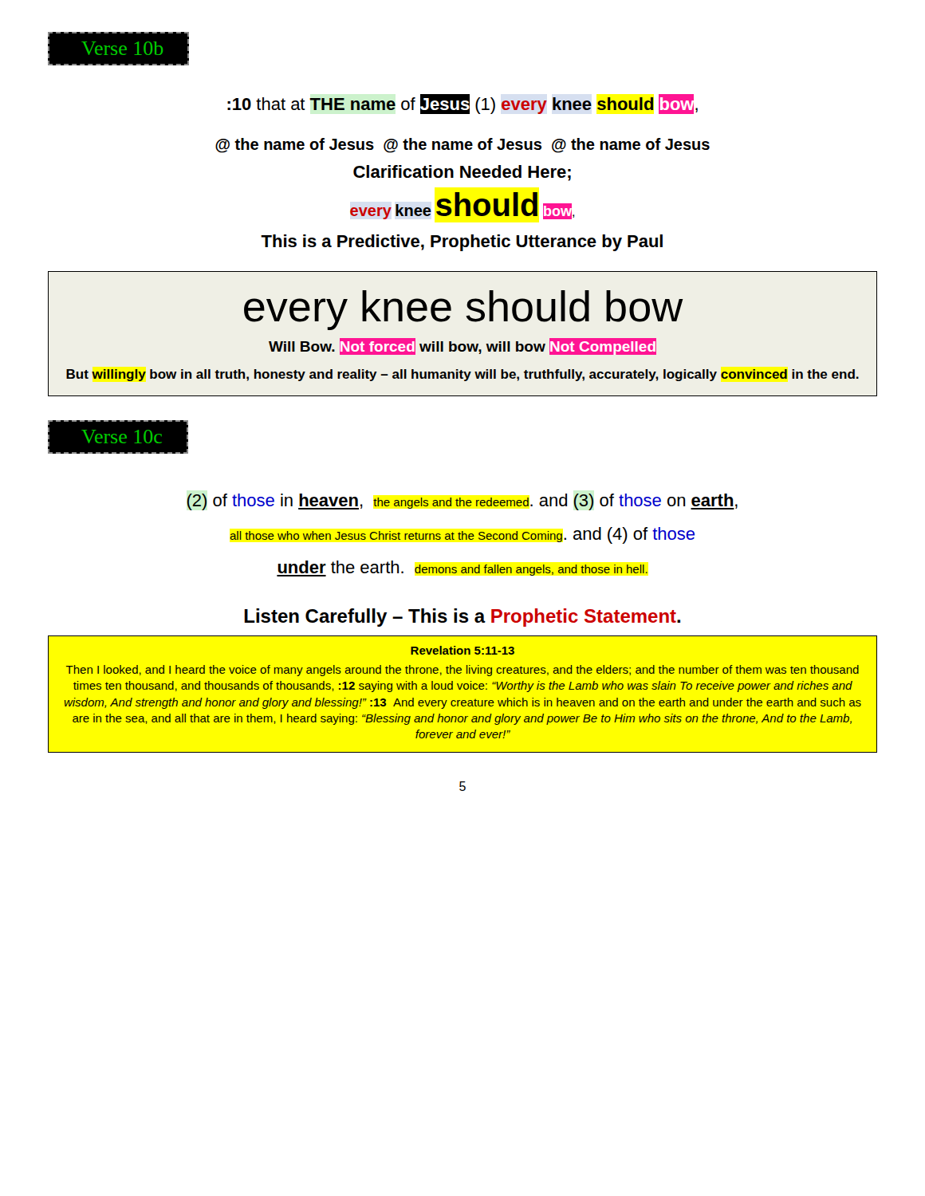Verse 10b
:10 that at THE name of Jesus (1) every knee should bow,
@ the name of Jesus @ the name of Jesus @ the name of Jesus
Clarification Needed Here;
every knee should bow,
This is a Predictive, Prophetic Utterance by Paul
every knee should bow
Will Bow. Not forced will bow, will bow Not Compelled
But willingly bow in all truth, honesty and reality – all humanity will be, truthfully, accurately, logically convinced in the end.
Verse 10c
(2) of those in heaven, the angels and the redeemed. and (3) of those on earth,
all those who when Jesus Christ returns at the Second Coming. and (4) of those
under the earth. demons and fallen angels, and those in hell.
Listen Carefully – This is a Prophetic Statement.
Revelation 5:11-13
Then I looked, and I heard the voice of many angels around the throne, the living creatures, and the elders; and the number of them was ten thousand times ten thousand, and thousands of thousands, :12 saying with a loud voice: “Worthy is the Lamb who was slain To receive power and riches and wisdom, And strength and honor and glory and blessing!” :13 And every creature which is in heaven and on the earth and under the earth and such as are in the sea, and all that are in them, I heard saying: “Blessing and honor and glory and power Be to Him who sits on the throne, And to the Lamb, forever and ever!”
5